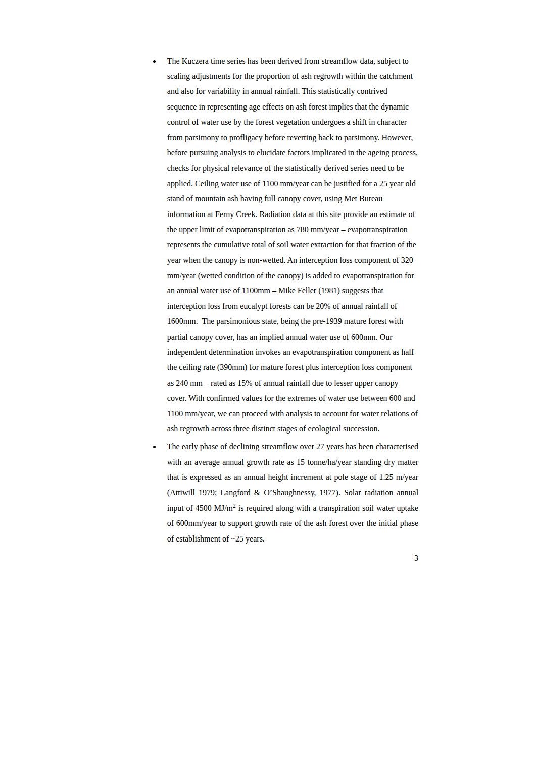The Kuczera time series has been derived from streamflow data, subject to scaling adjustments for the proportion of ash regrowth within the catchment and also for variability in annual rainfall. This statistically contrived sequence in representing age effects on ash forest implies that the dynamic control of water use by the forest vegetation undergoes a shift in character from parsimony to profligacy before reverting back to parsimony. However, before pursuing analysis to elucidate factors implicated in the ageing process, checks for physical relevance of the statistically derived series need to be applied. Ceiling water use of 1100 mm/year can be justified for a 25 year old stand of mountain ash having full canopy cover, using Met Bureau information at Ferny Creek. Radiation data at this site provide an estimate of the upper limit of evapotranspiration as 780 mm/year – evapotranspiration represents the cumulative total of soil water extraction for that fraction of the year when the canopy is non-wetted. An interception loss component of 320 mm/year (wetted condition of the canopy) is added to evapotranspiration for an annual water use of 1100mm – Mike Feller (1981) suggests that interception loss from eucalypt forests can be 20% of annual rainfall of 1600mm. The parsimonious state, being the pre-1939 mature forest with partial canopy cover, has an implied annual water use of 600mm. Our independent determination invokes an evapotranspiration component as half the ceiling rate (390mm) for mature forest plus interception loss component as 240 mm – rated as 15% of annual rainfall due to lesser upper canopy cover. With confirmed values for the extremes of water use between 600 and 1100 mm/year, we can proceed with analysis to account for water relations of ash regrowth across three distinct stages of ecological succession.
The early phase of declining streamflow over 27 years has been characterised with an average annual growth rate as 15 tonne/ha/year standing dry matter that is expressed as an annual height increment at pole stage of 1.25 m/year (Attiwill 1979; Langford & O’Shaughnessy, 1977). Solar radiation annual input of 4500 MJ/m2 is required along with a transpiration soil water uptake of 600mm/year to support growth rate of the ash forest over the initial phase of establishment of ~25 years.
3